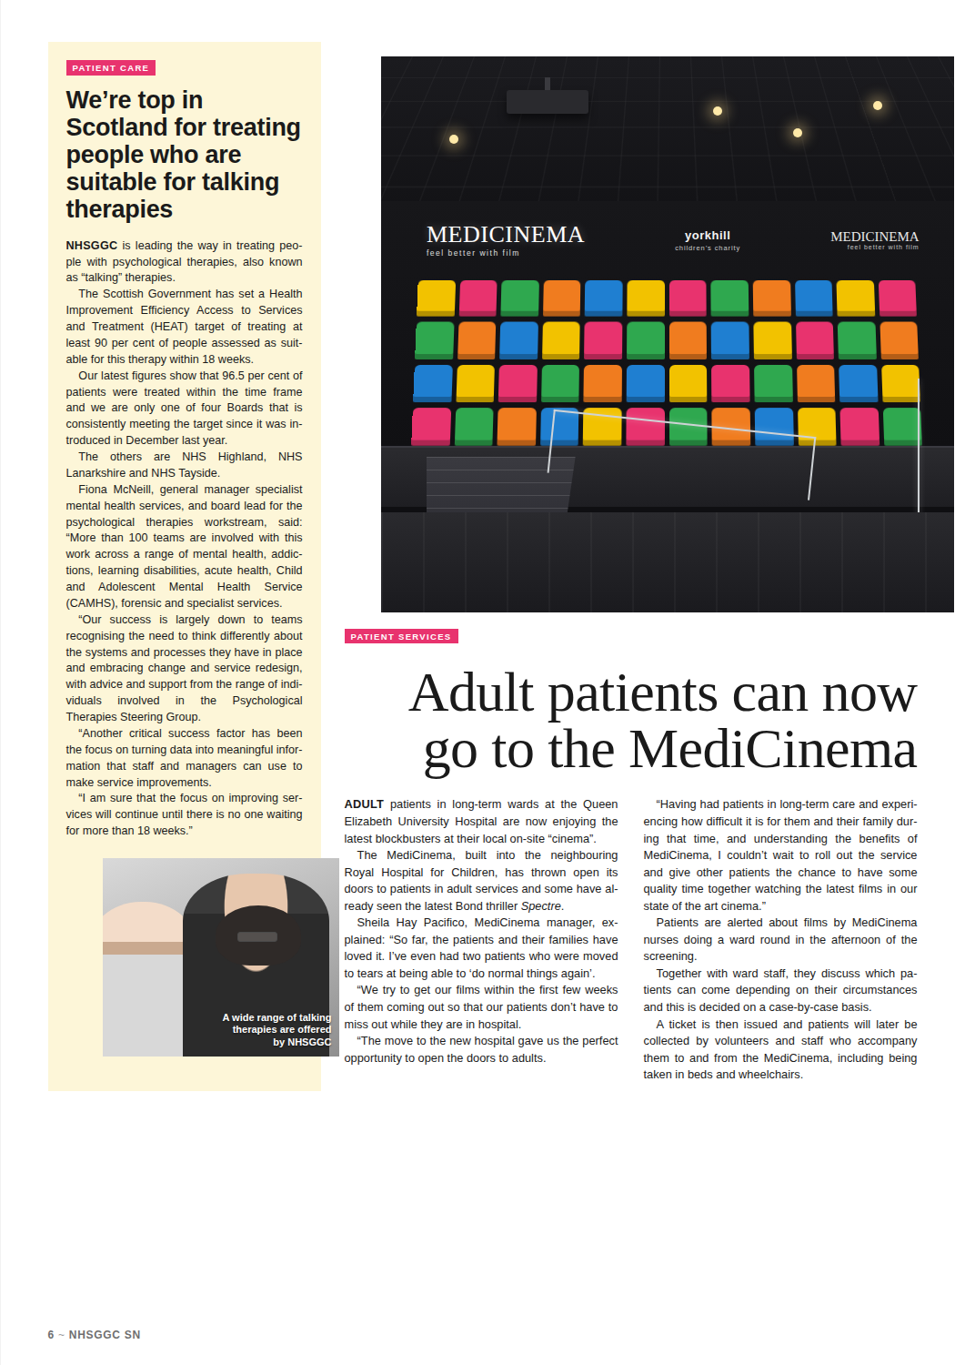Patient care
We’re top in Scotland for treating people who are suitable for talking therapies
NHSGGC is leading the way in treating people with psychological therapies, also known as “talking” therapies.
The Scottish Government has set a Health Improvement Efficiency Access to Services and Treatment (HEAT) target of treating at least 90 per cent of people assessed as suitable for this therapy within 18 weeks.
Our latest figures show that 96.5 per cent of patients were treated within the time frame and we are only one of four Boards that is consistently meeting the target since it was introduced in December last year.
The others are NHS Highland, NHS Lanarkshire and NHS Tayside.
Fiona McNeill, general manager specialist mental health services, and board lead for the psychological therapies workstream, said: “More than 100 teams are involved with this work across a range of mental health, addictions, learning disabilities, acute health, Child and Adolescent Mental Health Service (CAMHS), forensic and specialist services.
“Our success is largely down to teams recognising the need to think differently about the systems and processes they have in place and embracing change and service redesign, with advice and support from the range of individuals involved in the Psychological Therapies Steering Group.
“Another critical success factor has been the focus on turning data into meaningful information that staff and managers can use to make service improvements.
“I am sure that the focus on improving services will continue until there is no one waiting for more than 18 weeks.”
A wide range of talking therapies are offered by NHSGGC
MEDICINEMAfeel better with film
yorkhillchildren’s charity
MEDICINEMAfeel better with film
Patient services
Adult patients can now go to the MediCinema
ADULT patients in long-term wards at the Queen Elizabeth University Hospital are now enjoying the latest blockbusters at their local on-site “cinema”.
The MediCinema, built into the neighbouring Royal Hospital for Children, has thrown open its doors to patients in adult services and some have already seen the latest Bond thriller Spectre.
Sheila Hay Pacifico, MediCinema manager, explained: “So far, the patients and their families have loved it. I’ve even had two patients who were moved to tears at being able to ‘do normal things again’.
“We try to get our films within the first few weeks of them coming out so that our patients don’t have to miss out while they are in hospital.
“The move to the new hospital gave us the perfect opportunity to open the doors to adults.
“Having had patients in long-term care and experiencing how difficult it is for them and their family during that time, and understanding the benefits of MediCinema, I couldn’t wait to roll out the service and give other patients the chance to have some quality time together watching the latest films in our state of the art cinema.”
Patients are alerted about films by MediCinema nurses doing a ward round in the afternoon of the screening.
Together with ward staff, they discuss which patients can come depending on their circumstances and this is decided on a case-by-case basis.
A ticket is then issued and patients will later be collected by volunteers and staff who accompany them to and from the MediCinema, including being taken in beds and wheelchairs.
6 ~ NHSGGC SN